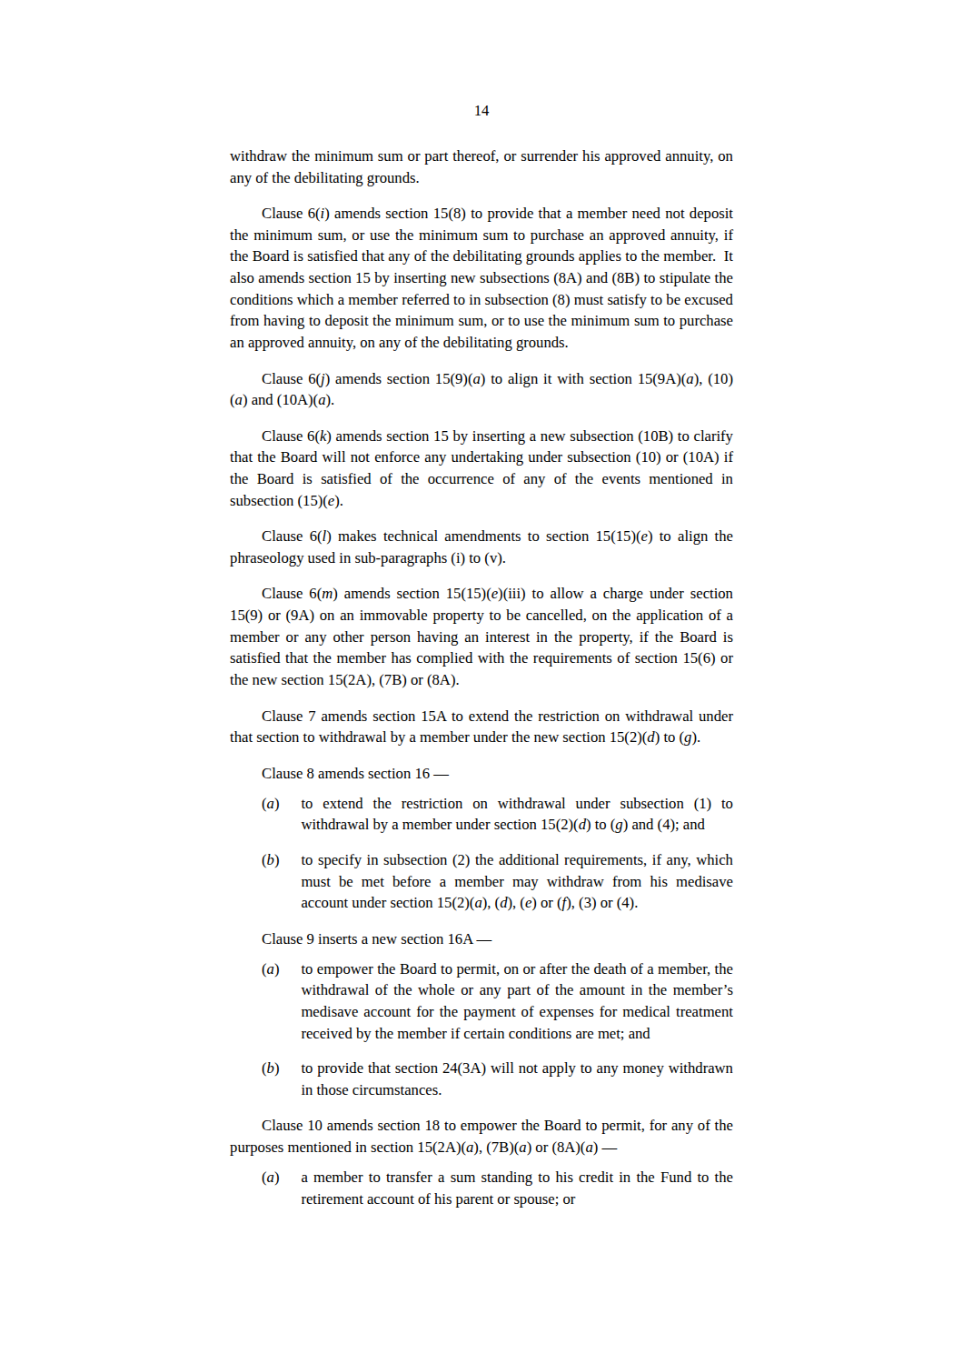14
withdraw the minimum sum or part thereof, or surrender his approved annuity, on any of the debilitating grounds.
Clause 6(i) amends section 15(8) to provide that a member need not deposit the minimum sum, or use the minimum sum to purchase an approved annuity, if the Board is satisfied that any of the debilitating grounds applies to the member. It also amends section 15 by inserting new subsections (8A) and (8B) to stipulate the conditions which a member referred to in subsection (8) must satisfy to be excused from having to deposit the minimum sum, or to use the minimum sum to purchase an approved annuity, on any of the debilitating grounds.
Clause 6(j) amends section 15(9)(a) to align it with section 15(9A)(a), (10)(a) and (10A)(a).
Clause 6(k) amends section 15 by inserting a new subsection (10B) to clarify that the Board will not enforce any undertaking under subsection (10) or (10A) if the Board is satisfied of the occurrence of any of the events mentioned in subsection (15)(e).
Clause 6(l) makes technical amendments to section 15(15)(e) to align the phraseology used in sub-paragraphs (i) to (v).
Clause 6(m) amends section 15(15)(e)(iii) to allow a charge under section 15(9) or (9A) on an immovable property to be cancelled, on the application of a member or any other person having an interest in the property, if the Board is satisfied that the member has complied with the requirements of section 15(6) or the new section 15(2A), (7B) or (8A).
Clause 7 amends section 15A to extend the restriction on withdrawal under that section to withdrawal by a member under the new section 15(2)(d) to (g).
Clause 8 amends section 16 —
(a) to extend the restriction on withdrawal under subsection (1) to withdrawal by a member under section 15(2)(d) to (g) and (4); and
(b) to specify in subsection (2) the additional requirements, if any, which must be met before a member may withdraw from his medisave account under section 15(2)(a), (d), (e) or (f), (3) or (4).
Clause 9 inserts a new section 16A —
(a) to empower the Board to permit, on or after the death of a member, the withdrawal of the whole or any part of the amount in the member’s medisave account for the payment of expenses for medical treatment received by the member if certain conditions are met; and
(b) to provide that section 24(3A) will not apply to any money withdrawn in those circumstances.
Clause 10 amends section 18 to empower the Board to permit, for any of the purposes mentioned in section 15(2A)(a), (7B)(a) or (8A)(a) —
(a) a member to transfer a sum standing to his credit in the Fund to the retirement account of his parent or spouse; or